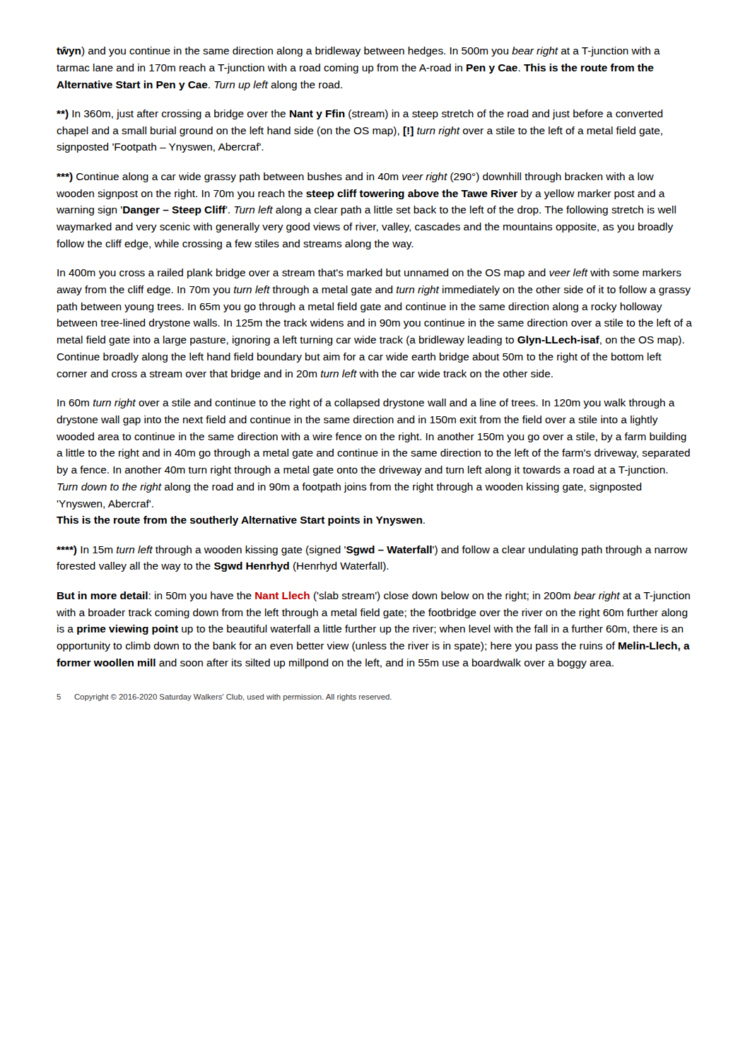tŵyn) and you continue in the same direction along a bridleway between hedges. In 500m you bear right at a T-junction with a tarmac lane and in 170m reach a T-junction with a road coming up from the A-road in Pen y Cae. This is the route from the Alternative Start in Pen y Cae. Turn up left along the road.
**) In 360m, just after crossing a bridge over the Nant y Ffin (stream) in a steep stretch of the road and just before a converted chapel and a small burial ground on the left hand side (on the OS map), [!] turn right over a stile to the left of a metal field gate, signposted 'Footpath – Ynyswen, Abercraf'.
***) Continue along a car wide grassy path between bushes and in 40m veer right (290°) downhill through bracken with a low wooden signpost on the right. In 70m you reach the steep cliff towering above the Tawe River by a yellow marker post and a warning sign 'Danger – Steep Cliff'. Turn left along a clear path a little set back to the left of the drop. The following stretch is well waymarked and very scenic with generally very good views of river, valley, cascades and the mountains opposite, as you broadly follow the cliff edge, while crossing a few stiles and streams along the way.
In 400m you cross a railed plank bridge over a stream that's marked but unnamed on the OS map and veer left with some markers away from the cliff edge. In 70m you turn left through a metal gate and turn right immediately on the other side of it to follow a grassy path between young trees. In 65m you go through a metal field gate and continue in the same direction along a rocky holloway between tree-lined drystone walls. In 125m the track widens and in 90m you continue in the same direction over a stile to the left of a metal field gate into a large pasture, ignoring a left turning car wide track (a bridleway leading to Glyn-LLech-isaf, on the OS map). Continue broadly along the left hand field boundary but aim for a car wide earth bridge about 50m to the right of the bottom left corner and cross a stream over that bridge and in 20m turn left with the car wide track on the other side.
In 60m turn right over a stile and continue to the right of a collapsed drystone wall and a line of trees. In 120m you walk through a drystone wall gap into the next field and continue in the same direction and in 150m exit from the field over a stile into a lightly wooded area to continue in the same direction with a wire fence on the right. In another 150m you go over a stile, by a farm building a little to the right and in 40m go through a metal gate and continue in the same direction to the left of the farm's driveway, separated by a fence. In another 40m turn right through a metal gate onto the driveway and turn left along it towards a road at a T-junction. Turn down to the right along the road and in 90m a footpath joins from the right through a wooden kissing gate, signposted 'Ynyswen, Abercraf'.
This is the route from the southerly Alternative Start points in Ynyswen.
****) In 15m turn left through a wooden kissing gate (signed 'Sgwd – Waterfall') and follow a clear undulating path through a narrow forested valley all the way to the Sgwd Henrhyd (Henrhyd Waterfall).
But in more detail: in 50m you have the Nant Llech ('slab stream') close down below on the right; in 200m bear right at a T-junction with a broader track coming down from the left through a metal field gate; the footbridge over the river on the right 60m further along is a prime viewing point up to the beautiful waterfall a little further up the river; when level with the fall in a further 60m, there is an opportunity to climb down to the bank for an even better view (unless the river is in spate); here you pass the ruins of Melin-Llech, a former woollen mill and soon after its silted up millpond on the left, and in 55m use a boardwalk over a boggy area.
5 Copyright © 2016-2020 Saturday Walkers' Club, used with permission. All rights reserved.